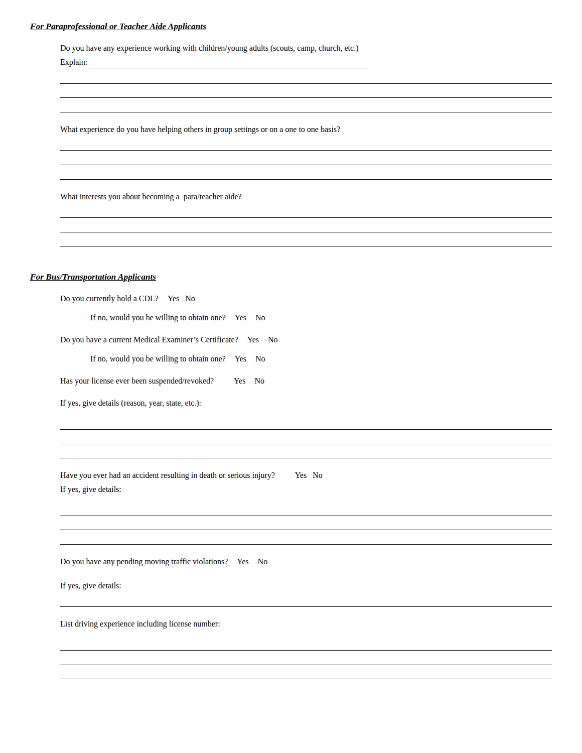For Paraprofessional or Teacher Aide Applicants
Do you have any experience working with children/young adults (scouts, camp, church, etc.)
Explain:
What experience do you have helping others in group settings or on a one to one basis?
What interests you about becoming a para/teacher aide?
For Bus/Transportation Applicants
Do you currently hold a CDL?Yes No
If no, would you be willing to obtain one?Yes No
Do you have a current Medical Examiner’s Certificate?Yes No
If no, would you be willing to obtain one?Yes No
Has your license ever been suspended/revoked?Yes No
If yes, give details (reason, year, state, etc.):
Have you ever had an accident resulting in death or serious injury?Yes No
If yes, give details:
Do you have any pending moving traffic violations?Yes No
If yes, give details:
List driving experience including license number: